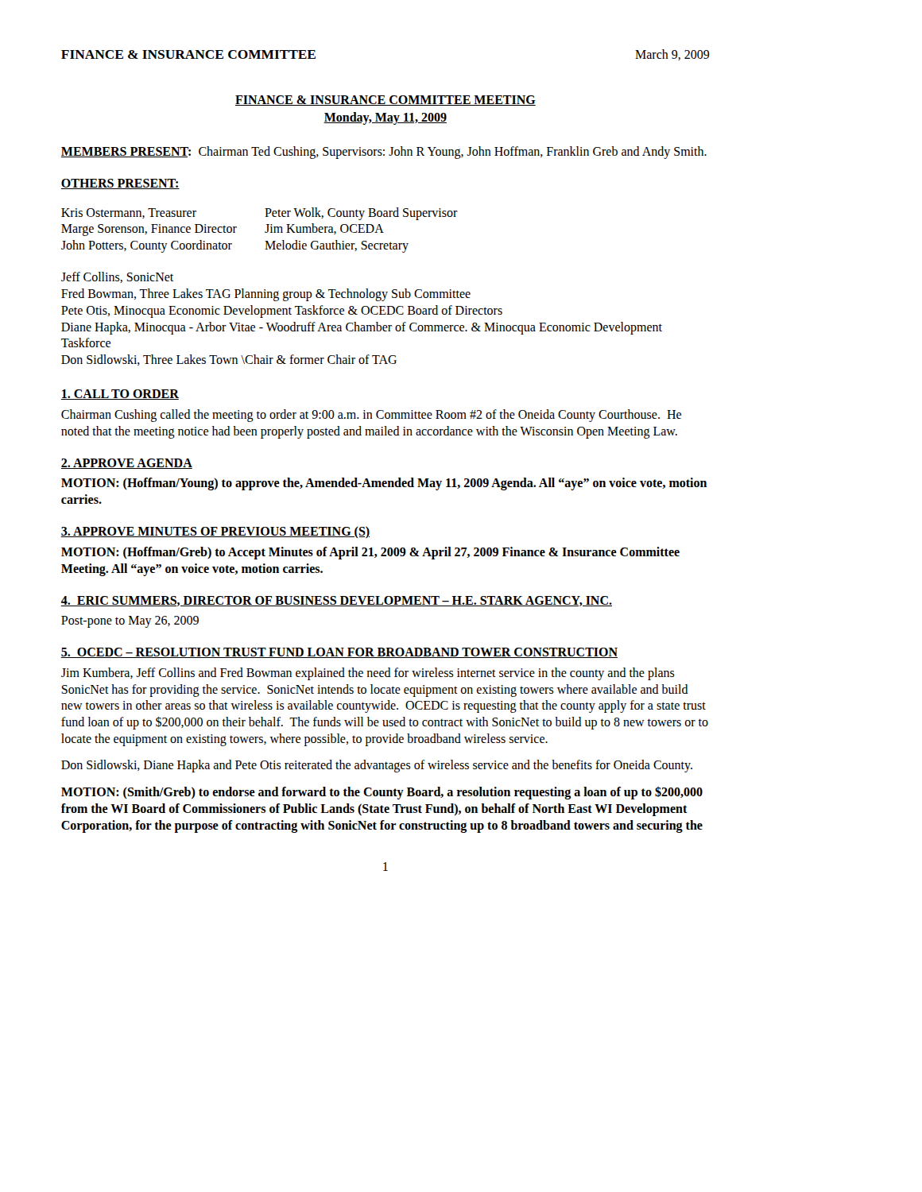FINANCE & INSURANCE COMMITTEE
March 9, 2009
FINANCE & INSURANCE COMMITTEE MEETING Monday, May 11, 2009
MEMBERS PRESENT: Chairman Ted Cushing, Supervisors: John R Young, John Hoffman, Franklin Greb and Andy Smith.
OTHERS PRESENT:
| Kris Ostermann, Treasurer | Peter Wolk, County Board Supervisor |
| Marge Sorenson, Finance Director | Jim Kumbera, OCEDA |
| John Potters, County Coordinator | Melodie Gauthier, Secretary |
Jeff Collins, SonicNet
Fred Bowman, Three Lakes TAG Planning group & Technology Sub Committee
Pete Otis, Minocqua Economic Development Taskforce & OCEDC Board of Directors
Diane Hapka, Minocqua - Arbor Vitae - Woodruff Area Chamber of Commerce. & Minocqua Economic Development Taskforce
Don Sidlowski, Three Lakes Town \Chair & former Chair of TAG
1. CALL TO ORDER
Chairman Cushing called the meeting to order at 9:00 a.m. in Committee Room #2 of the Oneida County Courthouse. He noted that the meeting notice had been properly posted and mailed in accordance with the Wisconsin Open Meeting Law.
2. APPROVE AGENDA
MOTION: (Hoffman/Young) to approve the, Amended-Amended May 11, 2009 Agenda. All “aye” on voice vote, motion carries.
3. APPROVE MINUTES OF PREVIOUS MEETING (S)
MOTION: (Hoffman/Greb) to Accept Minutes of April 21, 2009 & April 27, 2009 Finance & Insurance Committee Meeting. All “aye” on voice vote, motion carries.
4. ERIC SUMMERS, DIRECTOR OF BUSINESS DEVELOPMENT – H.E. STARK AGENCY, INC.
Post-pone to May 26, 2009
5. OCEDC – RESOLUTION TRUST FUND LOAN FOR BROADBAND TOWER CONSTRUCTION
Jim Kumbera, Jeff Collins and Fred Bowman explained the need for wireless internet service in the county and the plans SonicNet has for providing the service. SonicNet intends to locate equipment on existing towers where available and build new towers in other areas so that wireless is available countywide. OCEDC is requesting that the county apply for a state trust fund loan of up to $200,000 on their behalf. The funds will be used to contract with SonicNet to build up to 8 new towers or to locate the equipment on existing towers, where possible, to provide broadband wireless service.
Don Sidlowski, Diane Hapka and Pete Otis reiterated the advantages of wireless service and the benefits for Oneida County.
MOTION: (Smith/Greb) to endorse and forward to the County Board, a resolution requesting a loan of up to $200,000 from the WI Board of Commissioners of Public Lands (State Trust Fund), on behalf of North East WI Development Corporation, for the purpose of contracting with SonicNet for constructing up to 8 broadband towers and securing the
1